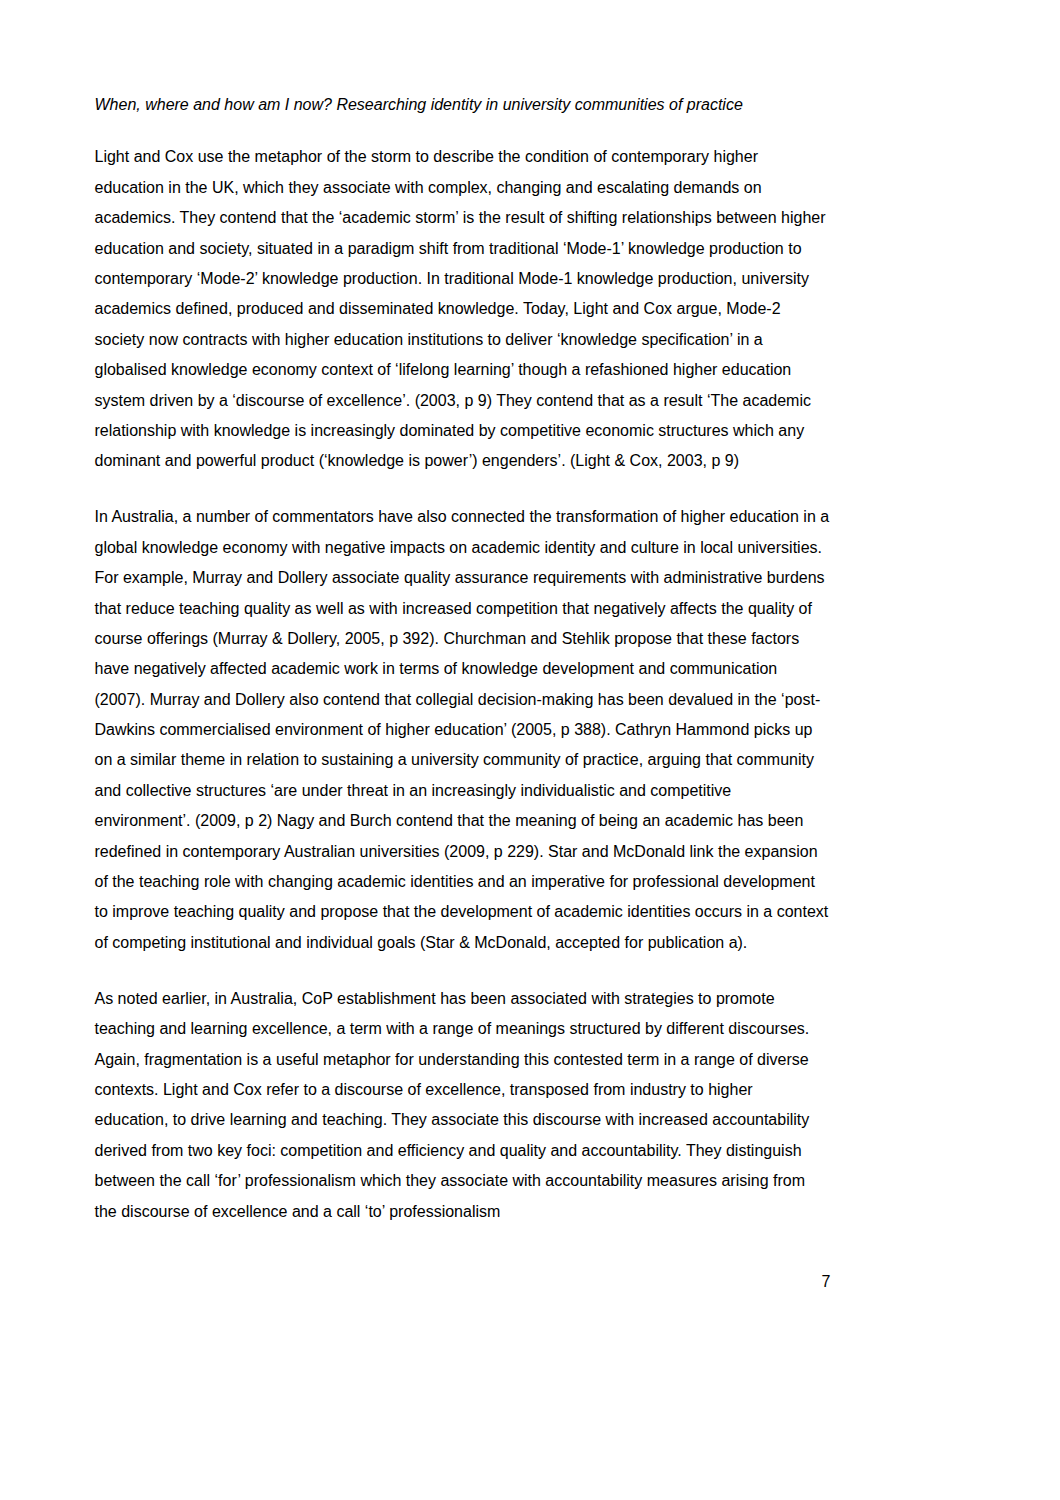When, where and how am I now? Researching identity in university communities of practice
Light and Cox use the metaphor of the storm to describe the condition of contemporary higher education in the UK, which they associate with complex, changing and escalating demands on academics. They contend that the ‘academic storm’ is the result of shifting relationships between higher education and society, situated in a paradigm shift from traditional ‘Mode-1’ knowledge production to contemporary ‘Mode-2’ knowledge production. In traditional Mode-1 knowledge production, university academics defined, produced and disseminated knowledge. Today, Light and Cox argue, Mode-2 society now contracts with higher education institutions to deliver ‘knowledge specification’ in a globalised knowledge economy context of ‘lifelong learning’ though a refashioned higher education system driven by a ‘discourse of excellence’. (2003, p 9) They contend that as a result ‘The academic relationship with knowledge is increasingly dominated by competitive economic structures which any dominant and powerful product (‘knowledge is power’) engenders’. (Light & Cox, 2003, p 9)
In Australia, a number of commentators have also connected the transformation of higher education in a global knowledge economy with negative impacts on academic identity and culture in local universities. For example, Murray and Dollery associate quality assurance requirements with administrative burdens that reduce teaching quality as well as with increased competition that negatively affects the quality of course offerings (Murray & Dollery, 2005, p 392). Churchman and Stehlik propose that these factors have negatively affected academic work in terms of knowledge development and communication (2007). Murray and Dollery also contend that collegial decision-making has been devalued in the ‘post-Dawkins commercialised environment of higher education’ (2005, p 388). Cathryn Hammond picks up on a similar theme in relation to sustaining a university community of practice, arguing that community and collective structures ‘are under threat in an increasingly individualistic and competitive environment’. (2009, p 2) Nagy and Burch contend that the meaning of being an academic has been redefined in contemporary Australian universities (2009, p 229). Star and McDonald link the expansion of the teaching role with changing academic identities and an imperative for professional development to improve teaching quality and propose that the development of academic identities occurs in a context of competing institutional and individual goals (Star & McDonald, accepted for publication a).
As noted earlier, in Australia, CoP establishment has been associated with strategies to promote teaching and learning excellence, a term with a range of meanings structured by different discourses. Again, fragmentation is a useful metaphor for understanding this contested term in a range of diverse contexts. Light and Cox refer to a discourse of excellence, transposed from industry to higher education, to drive learning and teaching. They associate this discourse with increased accountability derived from two key foci: competition and efficiency and quality and accountability. They distinguish between the call ‘for’ professionalism which they associate with accountability measures arising from the discourse of excellence and a call ‘to’ professionalism
7